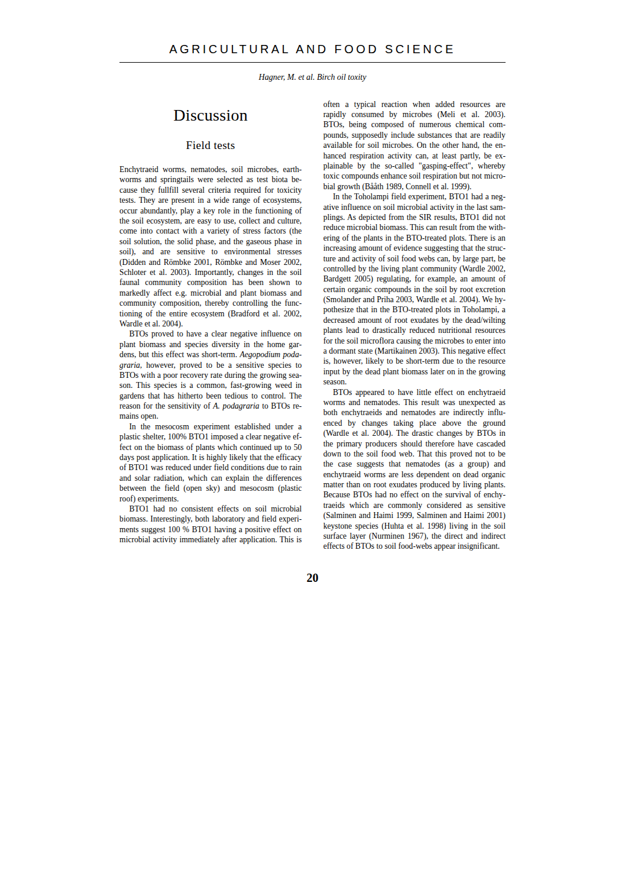AGRICULTURAL AND FOOD SCIENCE
Hagner, M. et al. Birch oil toxity
Discussion
Field tests
Enchytraeid worms, nematodes, soil microbes, earthworms and springtails were selected as test biota because they fullfill several criteria required for toxicity tests. They are present in a wide range of ecosystems, occur abundantly, play a key role in the functioning of the soil ecosystem, are easy to use, collect and culture, come into contact with a variety of stress factors (the soil solution, the solid phase, and the gaseous phase in soil), and are sensitive to environmental stresses (Didden and Römbke 2001, Römbke and Moser 2002, Schloter et al. 2003). Importantly, changes in the soil faunal community composition has been shown to markedly affect e.g. microbial and plant biomass and community composition, thereby controlling the functioning of the entire ecosystem (Bradford et al. 2002, Wardle et al. 2004).
BTOs proved to have a clear negative influence on plant biomass and species diversity in the home gardens, but this effect was short-term. Aegopodium podagraria, however, proved to be a sensitive species to BTOs with a poor recovery rate during the growing season. This species is a common, fast-growing weed in gardens that has hitherto been tedious to control. The reason for the sensitivity of A. podagraria to BTOs remains open.
In the mesocosm experiment established under a plastic shelter, 100% BTO1 imposed a clear negative effect on the biomass of plants which continued up to 50 days post application. It is highly likely that the efficacy of BTO1 was reduced under field conditions due to rain and solar radiation, which can explain the differences between the field (open sky) and mesocosm (plastic roof) experiments.
BTO1 had no consistent effects on soil microbial biomass. Interestingly, both laboratory and field experiments suggest 100 % BTO1 having a positive effect on microbial activity immediately after application. This is often a typical reaction when added resources are rapidly consumed by microbes (Meli et al. 2003). BTOs, being composed of numerous chemical compounds, supposedly include substances that are readily available for soil microbes. On the other hand, the enhanced respiration activity can, at least partly, be explainable by the so-called "gasping-effect", whereby toxic compounds enhance soil respiration but not microbial growth (Bååth 1989, Connell et al. 1999).
In the Toholampi field experiment, BTO1 had a negative influence on soil microbial activity in the last samplings. As depicted from the SIR results, BTO1 did not reduce microbial biomass. This can result from the withering of the plants in the BTO-treated plots. There is an increasing amount of evidence suggesting that the structure and activity of soil food webs can, by large part, be controlled by the living plant community (Wardle 2002, Bardgett 2005) regulating, for example, an amount of certain organic compounds in the soil by root excretion (Smolander and Priha 2003, Wardle et al. 2004). We hypothesize that in the BTO-treated plots in Toholampi, a decreased amount of root exudates by the dead/wilting plants lead to drastically reduced nutritional resources for the soil microflora causing the microbes to enter into a dormant state (Martikainen 2003). This negative effect is, however, likely to be short-term due to the resource input by the dead plant biomass later on in the growing season.
BTOs appeared to have little effect on enchytraeid worms and nematodes. This result was unexpected as both enchytraeids and nematodes are indirectly influenced by changes taking place above the ground (Wardle et al. 2004). The drastic changes by BTOs in the primary producers should therefore have cascaded down to the soil food web. That this proved not to be the case suggests that nematodes (as a group) and enchytraeid worms are less dependent on dead organic matter than on root exudates produced by living plants. Because BTOs had no effect on the survival of enchytraeids which are commonly considered as sensitive (Salminen and Haimi 1999, Salminen and Haimi 2001) keystone species (Huhta et al. 1998) living in the soil surface layer (Nurminen 1967), the direct and indirect effects of BTOs to soil food-webs appear insignificant.
20